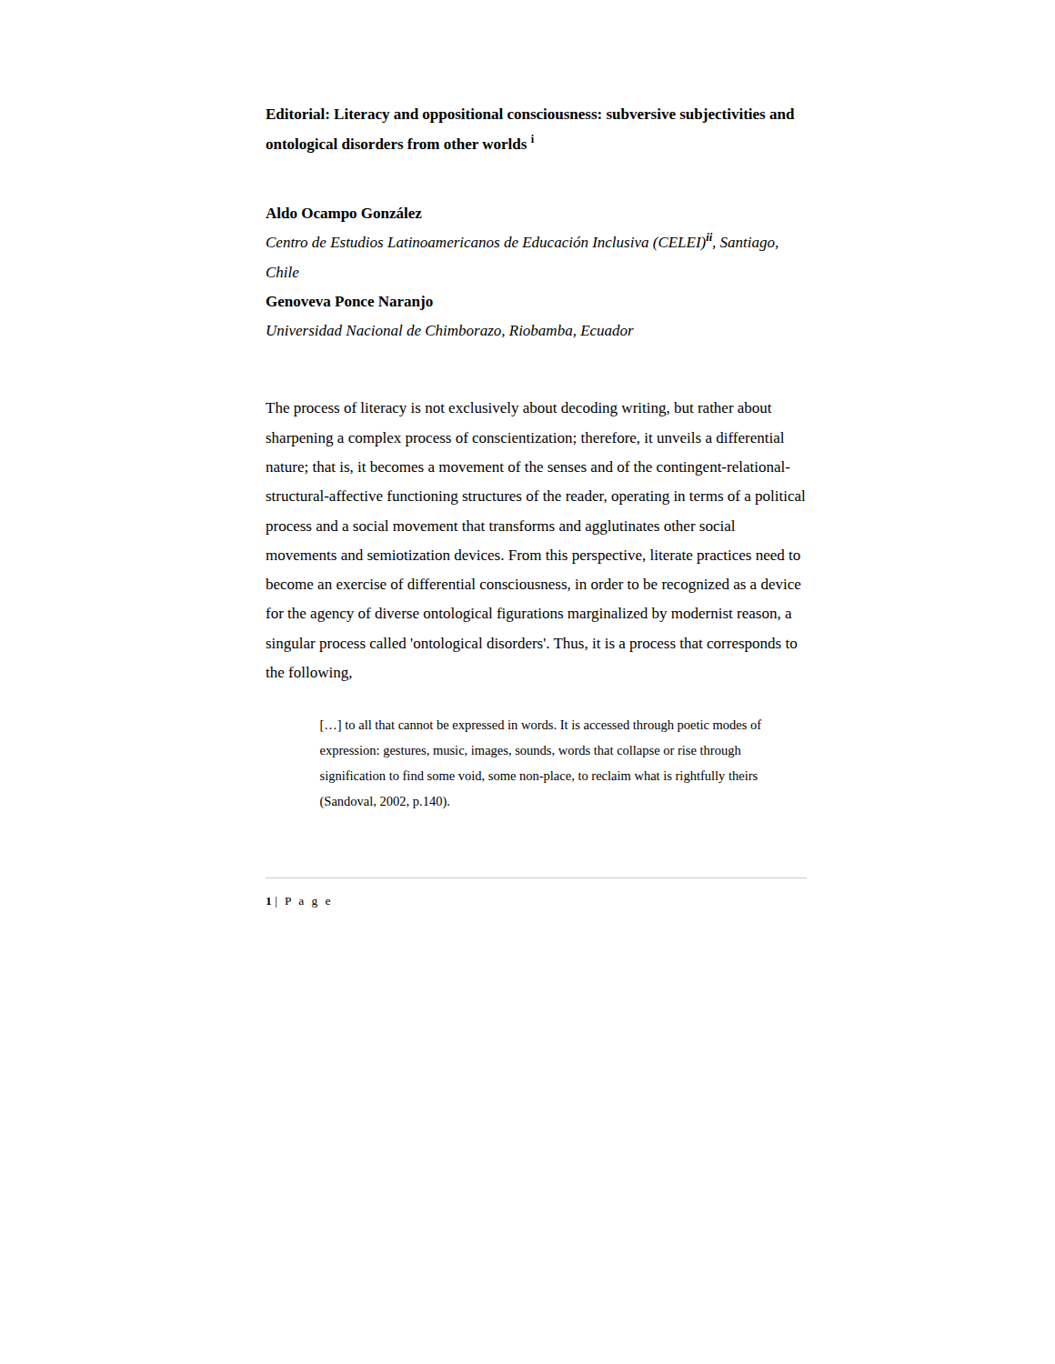Editorial: Literacy and oppositional consciousness: subversive subjectivities and ontological disorders from other worlds i
Aldo Ocampo González
Centro de Estudios Latinoamericanos de Educación Inclusiva (CELEI)ii, Santiago, Chile
Genoveva Ponce Naranjo
Universidad Nacional de Chimborazo, Riobamba, Ecuador
The process of literacy is not exclusively about decoding writing, but rather about sharpening a complex process of conscientization; therefore, it unveils a differential nature; that is, it becomes a movement of the senses and of the contingent-relational-structural-affective functioning structures of the reader, operating in terms of a political process and a social movement that transforms and agglutinates other social movements and semiotization devices. From this perspective, literate practices need to become an exercise of differential consciousness, in order to be recognized as a device for the agency of diverse ontological figurations marginalized by modernist reason, a singular process called 'ontological disorders'. Thus, it is a process that corresponds to the following,
[…] to all that cannot be expressed in words. It is accessed through poetic modes of expression: gestures, music, images, sounds, words that collapse or rise through signification to find some void, some non-place, to reclaim what is rightfully theirs (Sandoval, 2002, p.140).
1 | P a g e